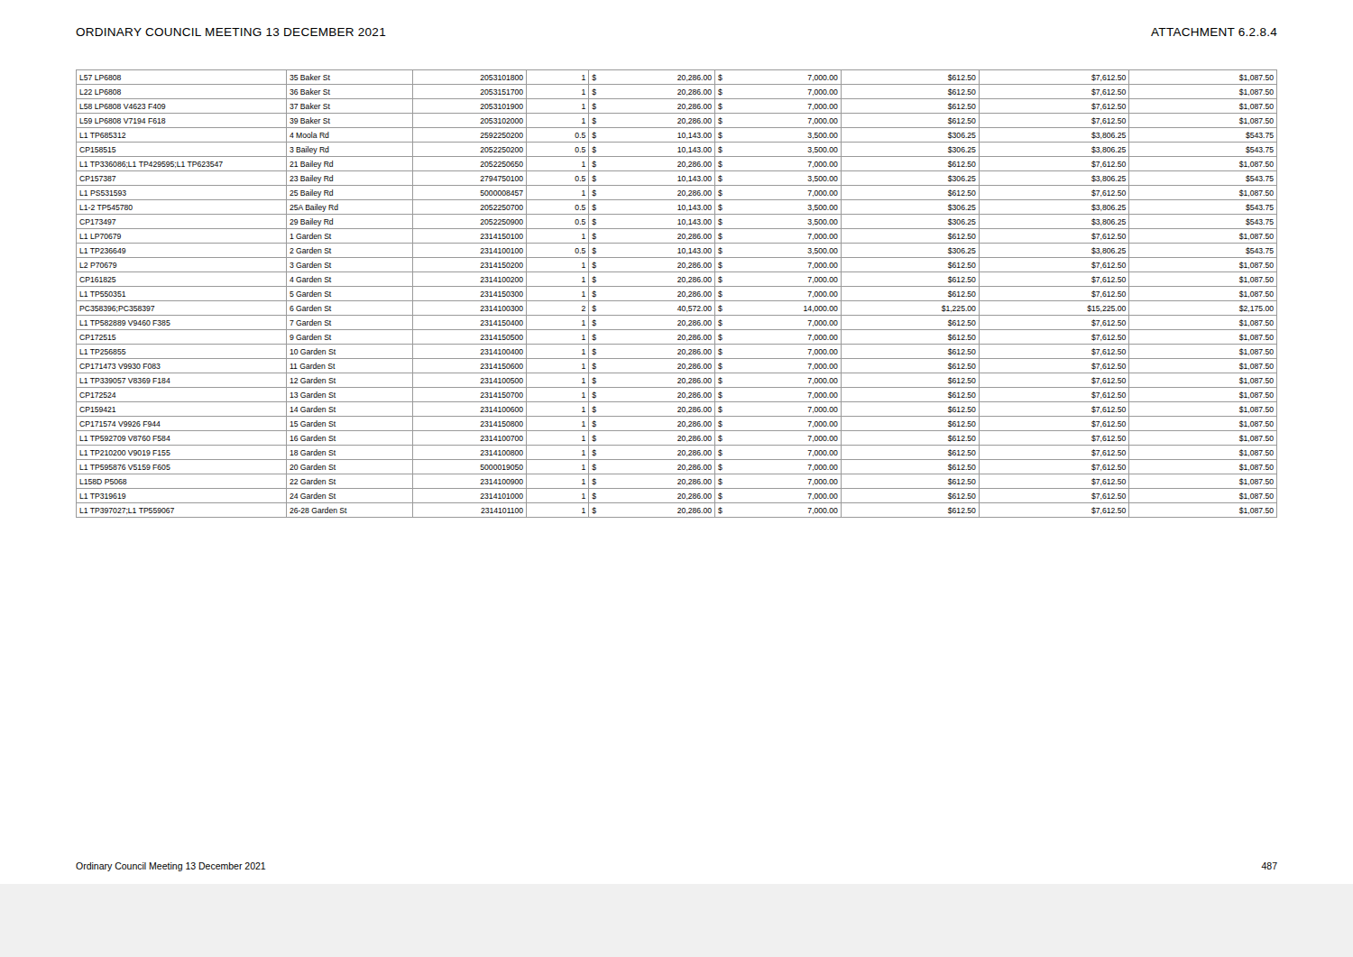ORDINARY COUNCIL MEETING 13 DECEMBER 2021
ATTACHMENT 6.2.8.4
| L57 LP6808 | 35 Baker St | 2053101800 | 1 | $ 20,286.00 | $ 7,000.00 | $612.50 | $7,612.50 | $1,087.50 |
| L22 LP6808 | 36 Baker St | 2053151700 | 1 | $ 20,286.00 | $ 7,000.00 | $612.50 | $7,612.50 | $1,087.50 |
| L58 LP6808 V4623 F409 | 37 Baker St | 2053101900 | 1 | $ 20,286.00 | $ 7,000.00 | $612.50 | $7,612.50 | $1,087.50 |
| L59 LP6808 V7194 F618 | 39 Baker St | 2053102000 | 1 | $ 20,286.00 | $ 7,000.00 | $612.50 | $7,612.50 | $1,087.50 |
| L1 TP685312 | 4 Moola Rd | 2592250200 | 0.5 | $ 10,143.00 | $ 3,500.00 | $306.25 | $3,806.25 | $543.75 |
| CP158515 | 3 Bailey Rd | 2052250200 | 0.5 | $ 10,143.00 | $ 3,500.00 | $306.25 | $3,806.25 | $543.75 |
| L1 TP336086;L1 TP429595;L1 TP623547 | 21 Bailey Rd | 2052250650 | 1 | $ 20,286.00 | $ 7,000.00 | $612.50 | $7,612.50 | $1,087.50 |
| CP157387 | 23 Bailey Rd | 2794750100 | 0.5 | $ 10,143.00 | $ 3,500.00 | $306.25 | $3,806.25 | $543.75 |
| L1 PS531593 | 25 Bailey Rd | 5000008457 | 1 | $ 20,286.00 | $ 7,000.00 | $612.50 | $7,612.50 | $1,087.50 |
| L1-2 TP545780 | 25A Bailey Rd | 2052250700 | 0.5 | $ 10,143.00 | $ 3,500.00 | $306.25 | $3,806.25 | $543.75 |
| CP173497 | 29 Bailey Rd | 2052250900 | 0.5 | $ 10,143.00 | $ 3,500.00 | $306.25 | $3,806.25 | $543.75 |
| L1 LP70679 | 1 Garden St | 2314150100 | 1 | $ 20,286.00 | $ 7,000.00 | $612.50 | $7,612.50 | $1,087.50 |
| L1 TP236649 | 2 Garden St | 2314100100 | 0.5 | $ 10,143.00 | $ 3,500.00 | $306.25 | $3,806.25 | $543.75 |
| L2 P70679 | 3 Garden St | 2314150200 | 1 | $ 20,286.00 | $ 7,000.00 | $612.50 | $7,612.50 | $1,087.50 |
| CP161825 | 4 Garden St | 2314100200 | 1 | $ 20,286.00 | $ 7,000.00 | $612.50 | $7,612.50 | $1,087.50 |
| L1 TP550351 | 5 Garden St | 2314150300 | 1 | $ 20,286.00 | $ 7,000.00 | $612.50 | $7,612.50 | $1,087.50 |
| PC358396;PC358397 | 6 Garden St | 2314100300 | 2 | $ 40,572.00 | $ 14,000.00 | $1,225.00 | $15,225.00 | $2,175.00 |
| L1 TP582889 V9460 F385 | 7 Garden St | 2314150400 | 1 | $ 20,286.00 | $ 7,000.00 | $612.50 | $7,612.50 | $1,087.50 |
| CP172515 | 9 Garden St | 2314150500 | 1 | $ 20,286.00 | $ 7,000.00 | $612.50 | $7,612.50 | $1,087.50 |
| L1 TP256855 | 10 Garden St | 2314100400 | 1 | $ 20,286.00 | $ 7,000.00 | $612.50 | $7,612.50 | $1,087.50 |
| CP171473 V9930 F083 | 11 Garden St | 2314150600 | 1 | $ 20,286.00 | $ 7,000.00 | $612.50 | $7,612.50 | $1,087.50 |
| L1 TP339057 V8369 F184 | 12 Garden St | 2314100500 | 1 | $ 20,286.00 | $ 7,000.00 | $612.50 | $7,612.50 | $1,087.50 |
| CP172524 | 13 Garden St | 2314150700 | 1 | $ 20,286.00 | $ 7,000.00 | $612.50 | $7,612.50 | $1,087.50 |
| CP159421 | 14 Garden St | 2314100600 | 1 | $ 20,286.00 | $ 7,000.00 | $612.50 | $7,612.50 | $1,087.50 |
| CP171574 V9926 F944 | 15 Garden St | 2314150800 | 1 | $ 20,286.00 | $ 7,000.00 | $612.50 | $7,612.50 | $1,087.50 |
| L1 TP592709 V8760 F584 | 16 Garden St | 2314100700 | 1 | $ 20,286.00 | $ 7,000.00 | $612.50 | $7,612.50 | $1,087.50 |
| L1 TP210200 V9019 F155 | 18 Garden St | 2314100800 | 1 | $ 20,286.00 | $ 7,000.00 | $612.50 | $7,612.50 | $1,087.50 |
| L1 TP595876 V5159 F605 | 20 Garden St | 5000019050 | 1 | $ 20,286.00 | $ 7,000.00 | $612.50 | $7,612.50 | $1,087.50 |
| L158D P5068 | 22 Garden St | 2314100900 | 1 | $ 20,286.00 | $ 7,000.00 | $612.50 | $7,612.50 | $1,087.50 |
| L1 TP319619 | 24 Garden St | 2314101000 | 1 | $ 20,286.00 | $ 7,000.00 | $612.50 | $7,612.50 | $1,087.50 |
| L1 TP397027;L1 TP559067 | 26-28 Garden St | 2314101100 | 1 | $ 20,286.00 | $ 7,000.00 | $612.50 | $7,612.50 | $1,087.50 |
Ordinary Council Meeting 13 December 2021
487